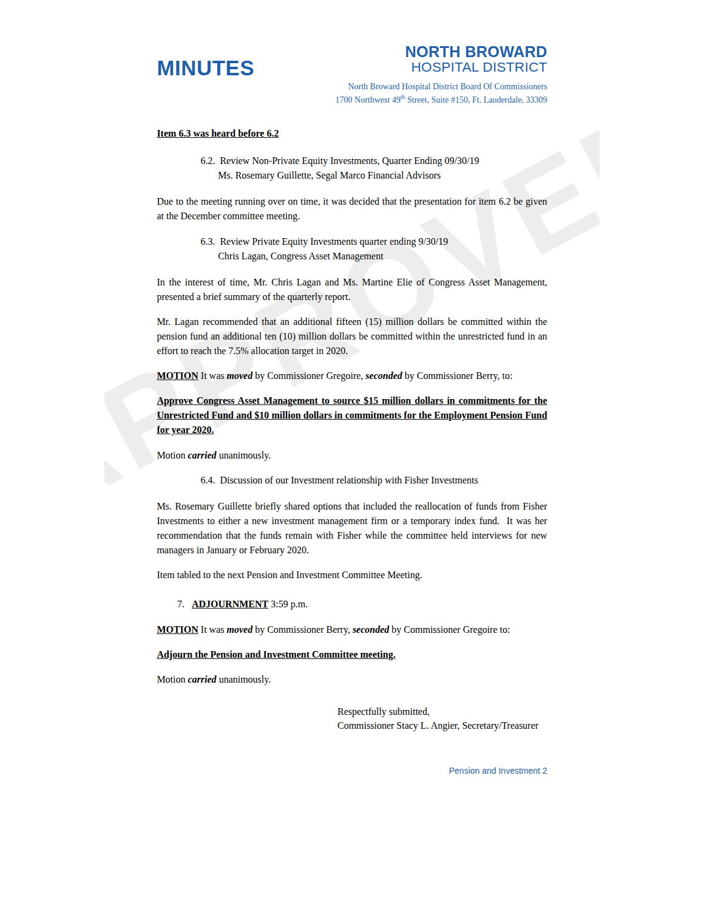APPROVED
MINUTES
NORTH BROWARD
HOSPITAL DISTRICT
North Broward Hospital District Board Of Commissioners
1700 Northwest 49th Street, Suite #150, Ft. Lauderdale, 33309
Item 6.3 was heard before 6.2
6.2. Review Non-Private Equity Investments, Quarter Ending 09/30/19 Ms. Rosemary Guillette, Segal Marco Financial Advisors
Due to the meeting running over on time, it was decided that the presentation for item 6.2 be given at the December committee meeting.
6.3. Review Private Equity Investments quarter ending 9/30/19 Chris Lagan, Congress Asset Management
In the interest of time, Mr. Chris Lagan and Ms. Martine Elie of Congress Asset Management, presented a brief summary of the quarterly report.
Mr. Lagan recommended that an additional fifteen (15) million dollars be committed within the pension fund an additional ten (10) million dollars be committed within the unrestricted fund in an effort to reach the 7.5% allocation target in 2020.
MOTION It was moved by Commissioner Gregoire, seconded by Commissioner Berry, to:
Approve Congress Asset Management to source $15 million dollars in commitments for the Unrestricted Fund and $10 million dollars in commitments for the Employment Pension Fund for year 2020.
Motion carried unanimously.
6.4. Discussion of our Investment relationship with Fisher Investments
Ms. Rosemary Guillette briefly shared options that included the reallocation of funds from Fisher Investments to either a new investment management firm or a temporary index fund. It was her recommendation that the funds remain with Fisher while the committee held interviews for new managers in January or February 2020.
Item tabled to the next Pension and Investment Committee Meeting.
7. ADJOURNMENT 3:59 p.m.
MOTION It was moved by Commissioner Berry, seconded by Commissioner Gregoire to:
Adjourn the Pension and Investment Committee meeting.
Motion carried unanimously.
Respectfully submitted,
Commissioner Stacy L. Angier, Secretary/Treasurer
Pension and Investment 2